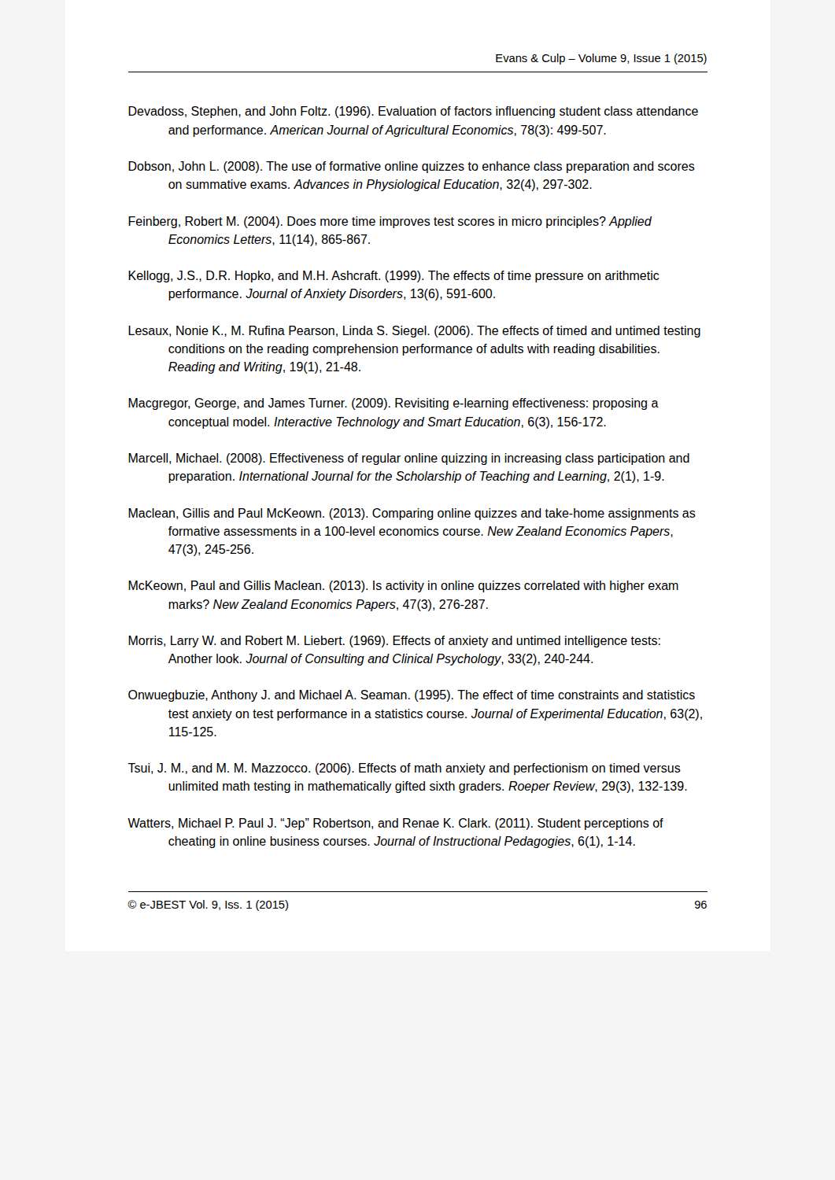Evans & Culp – Volume 9, Issue 1 (2015)
Devadoss, Stephen, and John Foltz. (1996). Evaluation of factors influencing student class attendance and performance. American Journal of Agricultural Economics, 78(3): 499-507.
Dobson, John L. (2008). The use of formative online quizzes to enhance class preparation and scores on summative exams. Advances in Physiological Education, 32(4), 297-302.
Feinberg, Robert M. (2004). Does more time improves test scores in micro principles? Applied Economics Letters, 11(14), 865-867.
Kellogg, J.S., D.R. Hopko, and M.H. Ashcraft. (1999). The effects of time pressure on arithmetic performance. Journal of Anxiety Disorders, 13(6), 591-600.
Lesaux, Nonie K., M. Rufina Pearson, Linda S. Siegel. (2006). The effects of timed and untimed testing conditions on the reading comprehension performance of adults with reading disabilities. Reading and Writing, 19(1), 21-48.
Macgregor, George, and James Turner. (2009). Revisiting e-learning effectiveness: proposing a conceptual model. Interactive Technology and Smart Education, 6(3), 156-172.
Marcell, Michael. (2008). Effectiveness of regular online quizzing in increasing class participation and preparation. International Journal for the Scholarship of Teaching and Learning, 2(1), 1-9.
Maclean, Gillis and Paul McKeown. (2013). Comparing online quizzes and take-home assignments as formative assessments in a 100-level economics course. New Zealand Economics Papers, 47(3), 245-256.
McKeown, Paul and Gillis Maclean. (2013). Is activity in online quizzes correlated with higher exam marks? New Zealand Economics Papers, 47(3), 276-287.
Morris, Larry W. and Robert M. Liebert. (1969). Effects of anxiety and untimed intelligence tests: Another look. Journal of Consulting and Clinical Psychology, 33(2), 240-244.
Onwuegbuzie, Anthony J. and Michael A. Seaman. (1995). The effect of time constraints and statistics test anxiety on test performance in a statistics course. Journal of Experimental Education, 63(2), 115-125.
Tsui, J. M., and M. M. Mazzocco. (2006). Effects of math anxiety and perfectionism on timed versus unlimited math testing in mathematically gifted sixth graders. Roeper Review, 29(3), 132-139.
Watters, Michael P. Paul J. “Jep” Robertson, and Renae K. Clark. (2011). Student perceptions of cheating in online business courses. Journal of Instructional Pedagogies, 6(1), 1-14.
© e-JBEST Vol. 9, Iss. 1 (2015) 96